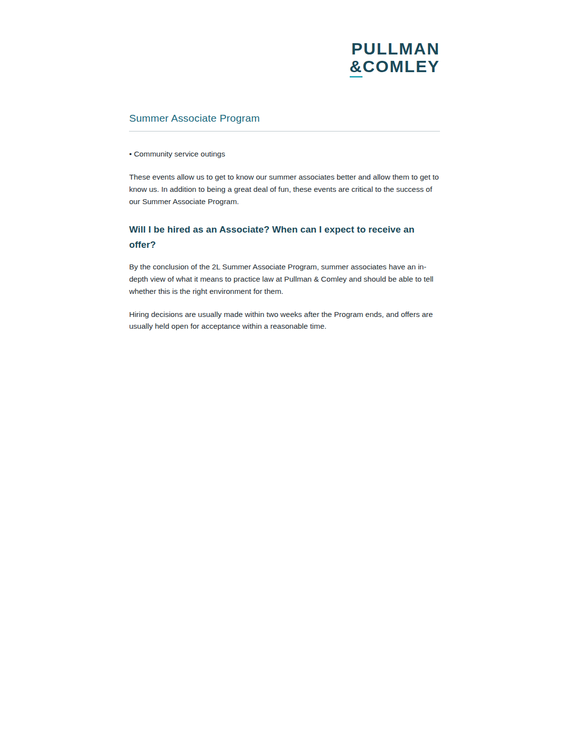PULLMAN &COMLEY
Summer Associate Program
• Community service outings
These events allow us to get to know our summer associates better and allow them to get to know us. In addition to being a great deal of fun, these events are critical to the success of our Summer Associate Program.
Will I be hired as an Associate? When can I expect to receive an offer?
By the conclusion of the 2L Summer Associate Program, summer associates have an in-depth view of what it means to practice law at Pullman & Comley and should be able to tell whether this is the right environment for them.
Hiring decisions are usually made within two weeks after the Program ends, and offers are usually held open for acceptance within a reasonable time.